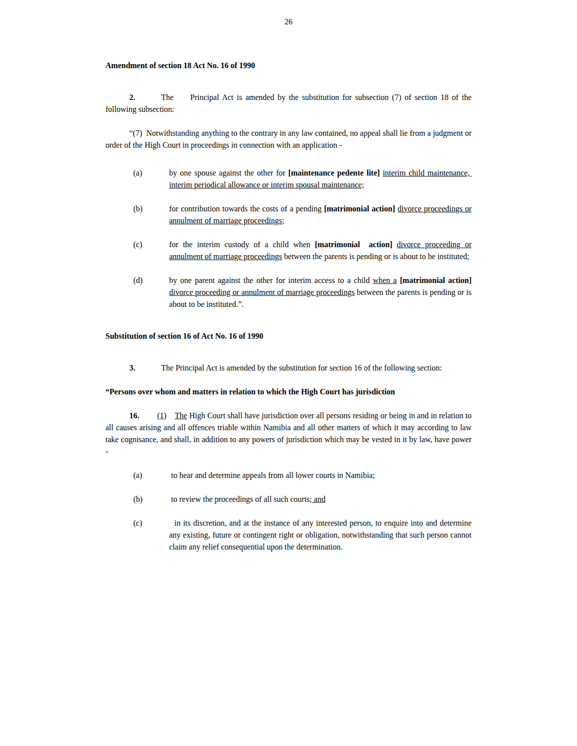26
Amendment of section 18 Act No. 16 of 1990
2. The Principal Act is amended by the substitution for subsection (7) of section 18 of the following subsection:
“(7) Notwithstanding anything to the contrary in any law contained, no appeal shall lie from a judgment or order of the High Court in proceedings in connection with an application -
(a) by one spouse against the other for [maintenance pedente lite] interim child maintenance, interim periodical allowance or interim spousal maintenance;
(b) for contribution towards the costs of a pending [matrimonial action] divorce proceedings or annulment of marriage proceedings;
(c) for the interim custody of a child when [matrimonial action] divorce proceeding or annulment of marriage proceedings between the parents is pending or is about to be instituted;
(d) by one parent against the other for interim access to a child when a [matrimonial action] divorce proceeding or annulment of marriage proceedings between the parents is pending or is about to be instituted.”.
Substitution of section 16 of Act No. 16 of 1990
3. The Principal Act is amended by the substitution for section 16 of the following section:
“Persons over whom and matters in relation to which the High Court has jurisdiction
16.(1) The High Court shall have jurisdiction over all persons residing or being in and in relation to all causes arising and all offences triable within Namibia and all other matters of which it may according to law take cognisance, and shall, in addition to any powers of jurisdiction which may be vested in it by law, have power -
(a) to hear and determine appeals from all lower courts in Namibia;
(b) to review the proceedings of all such courts; and
(c) in its discretion, and at the instance of any interested person, to enquire into and determine any existing, future or contingent right or obligation, notwithstanding that such person cannot claim any relief consequential upon the determination.